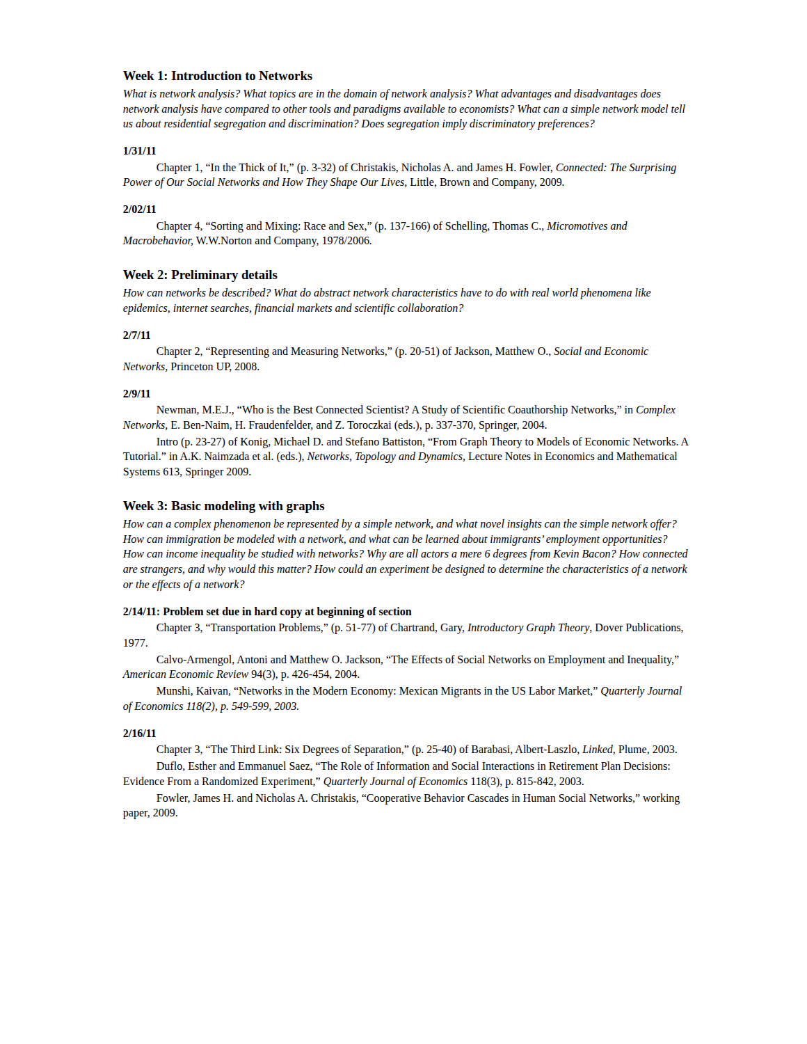Week 1: Introduction to Networks
What is network analysis? What topics are in the domain of network analysis? What advantages and disadvantages does network analysis have compared to other tools and paradigms available to economists? What can a simple network model tell us about residential segregation and discrimination? Does segregation imply discriminatory preferences?
1/31/11
Chapter 1, “In the Thick of It,” (p. 3-32) of Christakis, Nicholas A. and James H. Fowler, Connected: The Surprising Power of Our Social Networks and How They Shape Our Lives, Little, Brown and Company, 2009.
2/02/11
Chapter 4, “Sorting and Mixing: Race and Sex,” (p. 137-166) of Schelling, Thomas C., Micromotives and Macrobehavior, W.W.Norton and Company, 1978/2006.
Week 2: Preliminary details
How can networks be described? What do abstract network characteristics have to do with real world phenomena like epidemics, internet searches, financial markets and scientific collaboration?
2/7/11
Chapter 2, “Representing and Measuring Networks,” (p. 20-51) of Jackson, Matthew O., Social and Economic Networks, Princeton UP, 2008.
2/9/11
Newman, M.E.J., “Who is the Best Connected Scientist? A Study of Scientific Coauthorship Networks,” in Complex Networks, E. Ben-Naim, H. Fraudenfelder, and Z. Toroczkai (eds.), p. 337-370, Springer, 2004.
Intro (p. 23-27) of Konig, Michael D. and Stefano Battiston, “From Graph Theory to Models of Economic Networks. A Tutorial.” in A.K. Naimzada et al. (eds.), Networks, Topology and Dynamics, Lecture Notes in Economics and Mathematical Systems 613, Springer 2009.
Week 3: Basic modeling with graphs
How can a complex phenomenon be represented by a simple network, and what novel insights can the simple network offer? How can immigration be modeled with a network, and what can be learned about immigrants’ employment opportunities? How can income inequality be studied with networks? Why are all actors a mere 6 degrees from Kevin Bacon? How connected are strangers, and why would this matter? How could an experiment be designed to determine the characteristics of a network or the effects of a network?
2/14/11: Problem set due in hard copy at beginning of section
Chapter 3, “Transportation Problems,” (p. 51-77) of Chartrand, Gary, Introductory Graph Theory, Dover Publications, 1977.
Calvo-Armengol, Antoni and Matthew O. Jackson, “The Effects of Social Networks on Employment and Inequality,” American Economic Review 94(3), p. 426-454, 2004.
Munshi, Kaivan, “Networks in the Modern Economy: Mexican Migrants in the US Labor Market,” Quarterly Journal of Economics 118(2), p. 549-599, 2003.
2/16/11
Chapter 3, “The Third Link: Six Degrees of Separation,” (p. 25-40) of Barabasi, Albert-Laszlo, Linked, Plume, 2003.
Duflo, Esther and Emmanuel Saez, “The Role of Information and Social Interactions in Retirement Plan Decisions: Evidence From a Randomized Experiment,” Quarterly Journal of Economics 118(3), p. 815-842, 2003.
Fowler, James H. and Nicholas A. Christakis, “Cooperative Behavior Cascades in Human Social Networks,” working paper, 2009.